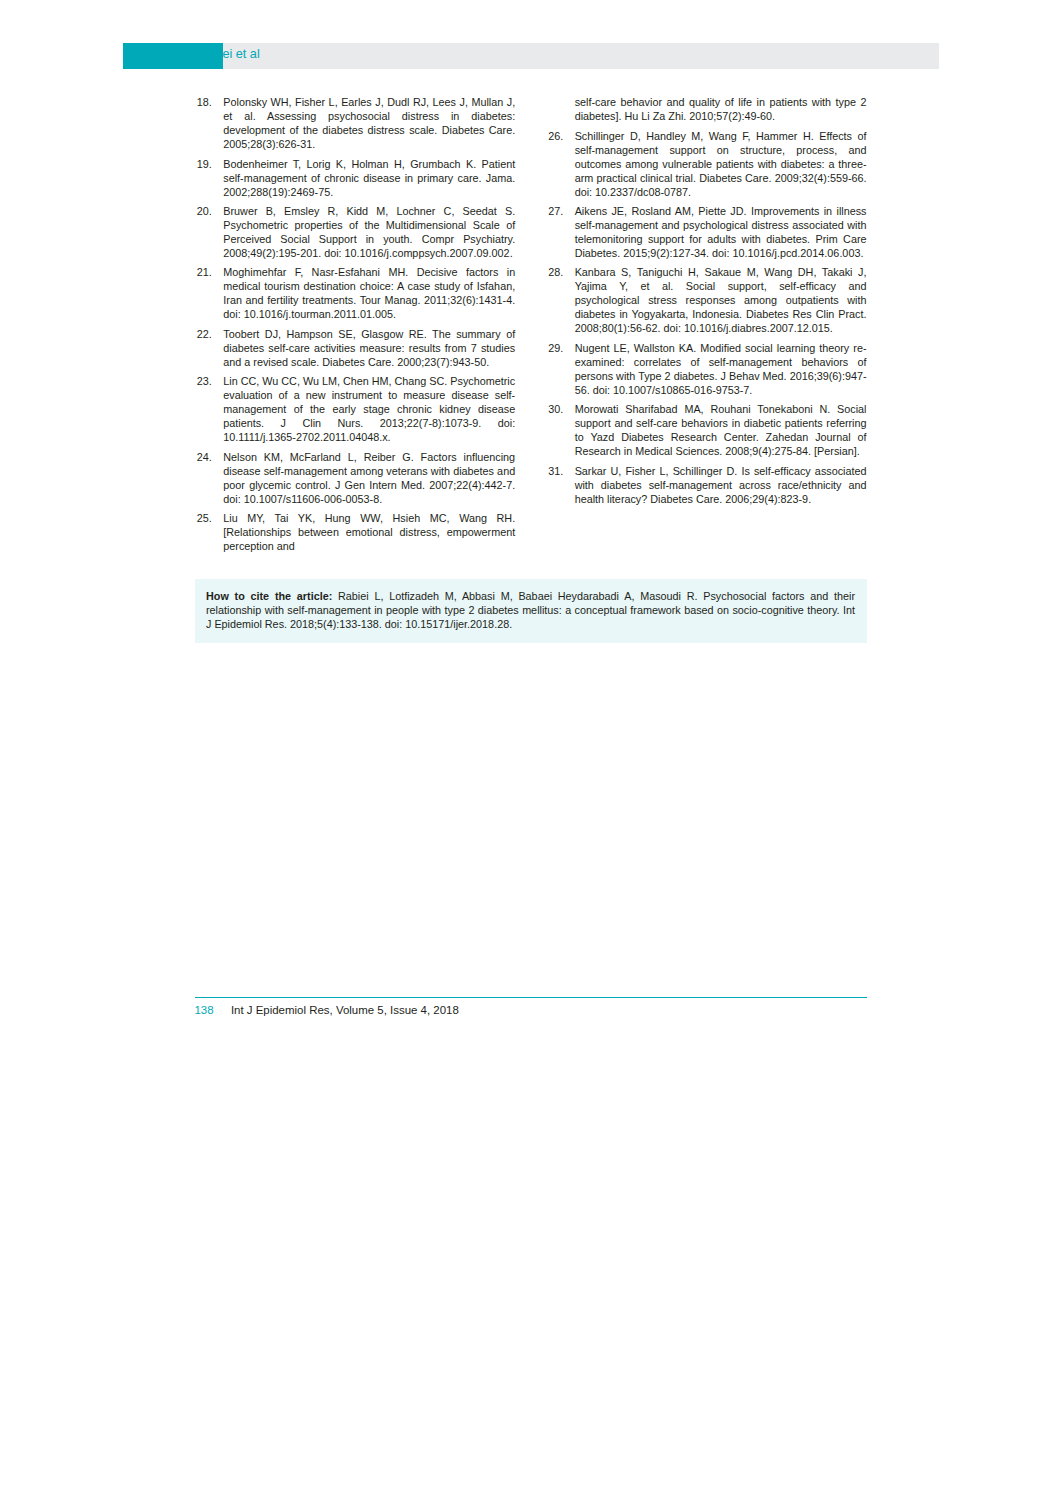Rabiei et al
18. Polonsky WH, Fisher L, Earles J, Dudl RJ, Lees J, Mullan J, et al. Assessing psychosocial distress in diabetes: development of the diabetes distress scale. Diabetes Care. 2005;28(3):626-31.
19. Bodenheimer T, Lorig K, Holman H, Grumbach K. Patient self-management of chronic disease in primary care. Jama. 2002;288(19):2469-75.
20. Bruwer B, Emsley R, Kidd M, Lochner C, Seedat S. Psychometric properties of the Multidimensional Scale of Perceived Social Support in youth. Compr Psychiatry. 2008;49(2):195-201. doi: 10.1016/j.comppsych.2007.09.002.
21. Moghimehfar F, Nasr-Esfahani MH. Decisive factors in medical tourism destination choice: A case study of Isfahan, Iran and fertility treatments. Tour Manag. 2011;32(6):1431-4. doi: 10.1016/j.tourman.2011.01.005.
22. Toobert DJ, Hampson SE, Glasgow RE. The summary of diabetes self-care activities measure: results from 7 studies and a revised scale. Diabetes Care. 2000;23(7):943-50.
23. Lin CC, Wu CC, Wu LM, Chen HM, Chang SC. Psychometric evaluation of a new instrument to measure disease self-management of the early stage chronic kidney disease patients. J Clin Nurs. 2013;22(7-8):1073-9. doi: 10.1111/j.1365-2702.2011.04048.x.
24. Nelson KM, McFarland L, Reiber G. Factors influencing disease self-management among veterans with diabetes and poor glycemic control. J Gen Intern Med. 2007;22(4):442-7. doi: 10.1007/s11606-006-0053-8.
25. Liu MY, Tai YK, Hung WW, Hsieh MC, Wang RH. [Relationships between emotional distress, empowerment perception and
self-care behavior and quality of life in patients with type 2 diabetes]. Hu Li Za Zhi. 2010;57(2):49-60.
26. Schillinger D, Handley M, Wang F, Hammer H. Effects of self-management support on structure, process, and outcomes among vulnerable patients with diabetes: a three-arm practical clinical trial. Diabetes Care. 2009;32(4):559-66. doi: 10.2337/dc08-0787.
27. Aikens JE, Rosland AM, Piette JD. Improvements in illness self-management and psychological distress associated with telemonitoring support for adults with diabetes. Prim Care Diabetes. 2015;9(2):127-34. doi: 10.1016/j.pcd.2014.06.003.
28. Kanbara S, Taniguchi H, Sakaue M, Wang DH, Takaki J, Yajima Y, et al. Social support, self-efficacy and psychological stress responses among outpatients with diabetes in Yogyakarta, Indonesia. Diabetes Res Clin Pract. 2008;80(1):56-62. doi: 10.1016/j.diabres.2007.12.015.
29. Nugent LE, Wallston KA. Modified social learning theory re-examined: correlates of self-management behaviors of persons with Type 2 diabetes. J Behav Med. 2016;39(6):947-56. doi: 10.1007/s10865-016-9753-7.
30. Morowati Sharifabad MA, Rouhani Tonekaboni N. Social support and self-care behaviors in diabetic patients referring to Yazd Diabetes Research Center. Zahedan Journal of Research in Medical Sciences. 2008;9(4):275-84. [Persian].
31. Sarkar U, Fisher L, Schillinger D. Is self-efficacy associated with diabetes self-management across race/ethnicity and health literacy? Diabetes Care. 2006;29(4):823-9.
How to cite the article: Rabiei L, Lotfizadeh M, Abbasi M, Babaei Heydarabadi A, Masoudi R. Psychosocial factors and their relationship with self-management in people with type 2 diabetes mellitus: a conceptual framework based on socio-cognitive theory. Int J Epidemiol Res. 2018;5(4):133-138. doi: 10.15171/ijer.2018.28.
138 Int J Epidemiol Res, Volume 5, Issue 4, 2018